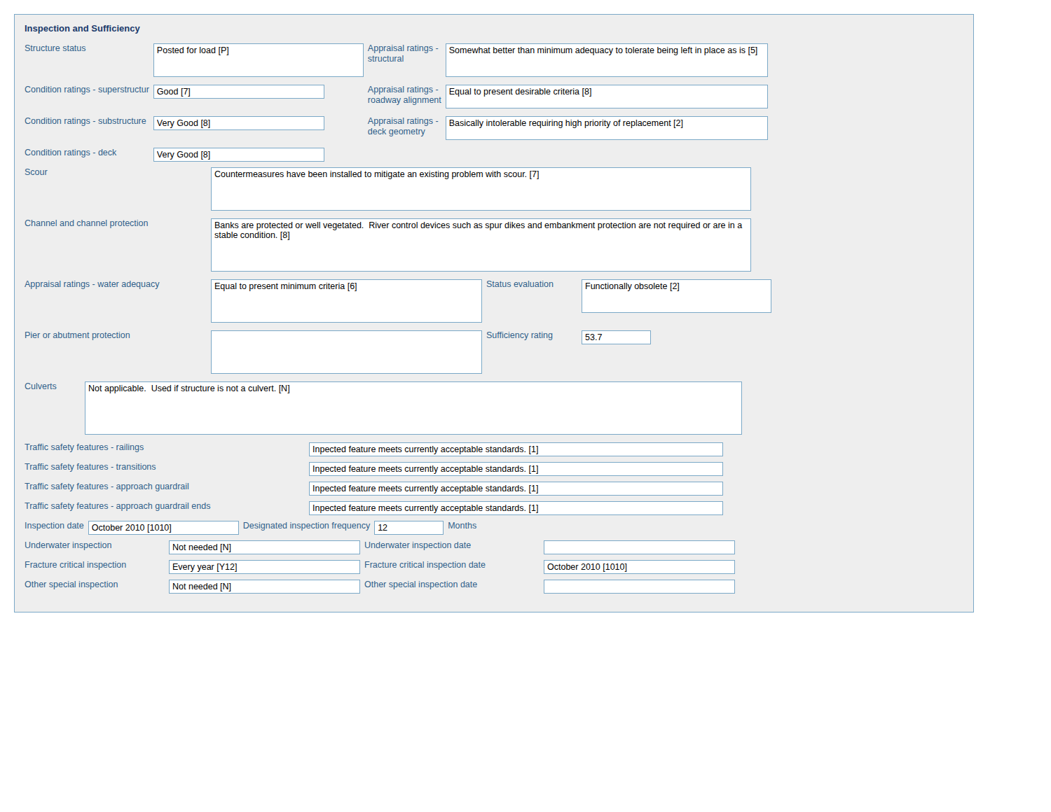Inspection and Sufficiency
| Structure status | Posted for load [P] | Appraisal ratings - structural | Somewhat better than minimum adequacy to tolerate being left in place as is [5] |
| Condition ratings - superstructur | | Appraisal ratings - roadway alignment | Equal to present desirable criteria [8] |
| Condition ratings - substructure | | Appraisal ratings - deck geometry | Basically intolerable requiring high priority of replacement [2] |
| Condition ratings - deck | | | |
| Scour | Countermeasures have been installed to mitigate an existing problem with scour. [7] |
| Channel and channel protection | Banks are protected or well vegetated. River control devices such as spur dikes and embankment protection are not required or are in a stable condition. [8] |
| Appraisal ratings - water adequacy | Equal to present minimum criteria [6] | Status evaluation | Functionally obsolete [2] |
| Pier or abutment protection | | Sufficiency rating | |
| Culverts | Not applicable. Used if structure is not a culvert. [N] |
| Traffic safety features - railings | |
| Traffic safety features - transitions | |
| Traffic safety features - approach guardrail | |
| Traffic safety features - approach guardrail ends | |
| Inspection date | | Designated inspection frequency | | Months |
| Underwater inspection | | Underwater inspection date | |
| Fracture critical inspection | | Fracture critical inspection date | |
| Other special inspection | | Other special inspection date | |